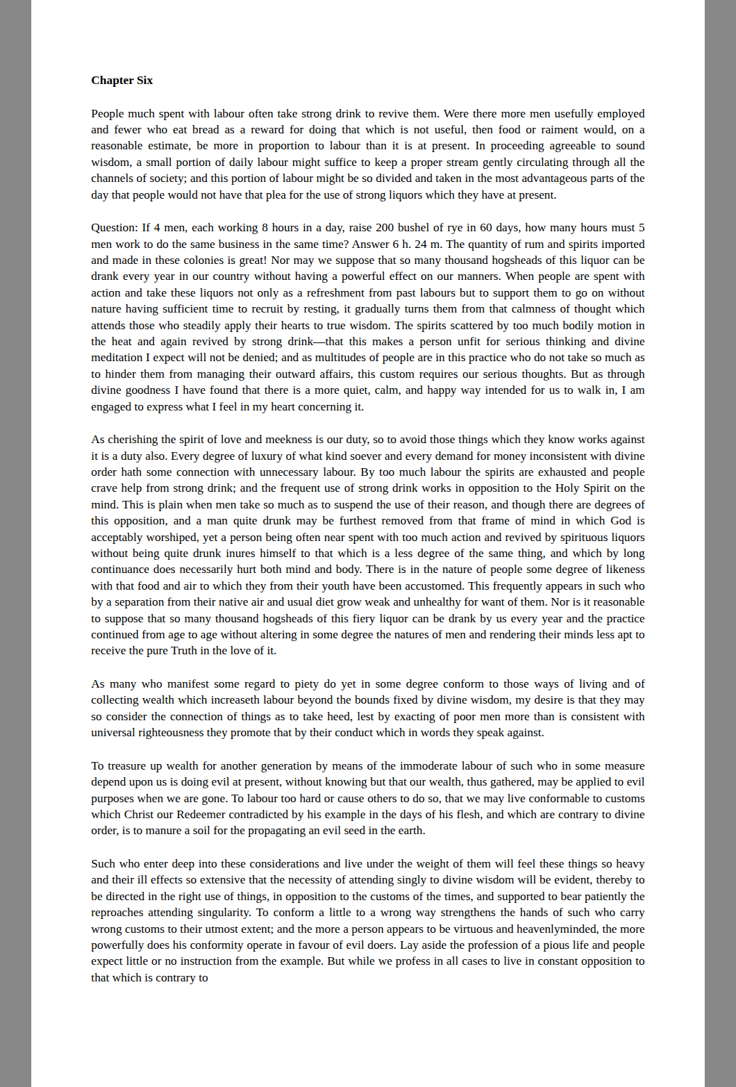Chapter Six
People much spent with labour often take strong drink to revive them. Were there more men usefully employed and fewer who eat bread as a reward for doing that which is not useful, then food or raiment would, on a reasonable estimate, be more in proportion to labour than it is at present. In proceeding agreeable to sound wisdom, a small portion of daily labour might suffice to keep a proper stream gently circulating through all the channels of society; and this portion of labour might be so divided and taken in the most advantageous parts of the day that people would not have that plea for the use of strong liquors which they have at present.
Question: If 4 men, each working 8 hours in a day, raise 200 bushel of rye in 60 days, how many hours must 5 men work to do the same business in the same time? Answer 6 h. 24 m. The quantity of rum and spirits imported and made in these colonies is great! Nor may we suppose that so many thousand hogsheads of this liquor can be drank every year in our country without having a powerful effect on our manners. When people are spent with action and take these liquors not only as a refreshment from past labours but to support them to go on without nature having sufficient time to recruit by resting, it gradually turns them from that calmness of thought which attends those who steadily apply their hearts to true wisdom. The spirits scattered by too much bodily motion in the heat and again revived by strong drink—that this makes a person unfit for serious thinking and divine meditation I expect will not be denied; and as multitudes of people are in this practice who do not take so much as to hinder them from managing their outward affairs, this custom requires our serious thoughts. But as through divine goodness I have found that there is a more quiet, calm, and happy way intended for us to walk in, I am engaged to express what I feel in my heart concerning it.
As cherishing the spirit of love and meekness is our duty, so to avoid those things which they know works against it is a duty also. Every degree of luxury of what kind soever and every demand for money inconsistent with divine order hath some connection with unnecessary labour. By too much labour the spirits are exhausted and people crave help from strong drink; and the frequent use of strong drink works in opposition to the Holy Spirit on the mind. This is plain when men take so much as to suspend the use of their reason, and though there are degrees of this opposition, and a man quite drunk may be furthest removed from that frame of mind in which God is acceptably worshiped, yet a person being often near spent with too much action and revived by spirituous liquors without being quite drunk inures himself to that which is a less degree of the same thing, and which by long continuance does necessarily hurt both mind and body. There is in the nature of people some degree of likeness with that food and air to which they from their youth have been accustomed. This frequently appears in such who by a separation from their native air and usual diet grow weak and unhealthy for want of them. Nor is it reasonable to suppose that so many thousand hogsheads of this fiery liquor can be drank by us every year and the practice continued from age to age without altering in some degree the natures of men and rendering their minds less apt to receive the pure Truth in the love of it.
As many who manifest some regard to piety do yet in some degree conform to those ways of living and of collecting wealth which increaseth labour beyond the bounds fixed by divine wisdom, my desire is that they may so consider the connection of things as to take heed, lest by exacting of poor men more than is consistent with universal righteousness they promote that by their conduct which in words they speak against.
To treasure up wealth for another generation by means of the immoderate labour of such who in some measure depend upon us is doing evil at present, without knowing but that our wealth, thus gathered, may be applied to evil purposes when we are gone. To labour too hard or cause others to do so, that we may live conformable to customs which Christ our Redeemer contradicted by his example in the days of his flesh, and which are contrary to divine order, is to manure a soil for the propagating an evil seed in the earth.
Such who enter deep into these considerations and live under the weight of them will feel these things so heavy and their ill effects so extensive that the necessity of attending singly to divine wisdom will be evident, thereby to be directed in the right use of things, in opposition to the customs of the times, and supported to bear patiently the reproaches attending singularity. To conform a little to a wrong way strengthens the hands of such who carry wrong customs to their utmost extent; and the more a person appears to be virtuous and heavenlyminded, the more powerfully does his conformity operate in favour of evil doers. Lay aside the profession of a pious life and people expect little or no instruction from the example. But while we profess in all cases to live in constant opposition to that which is contrary to